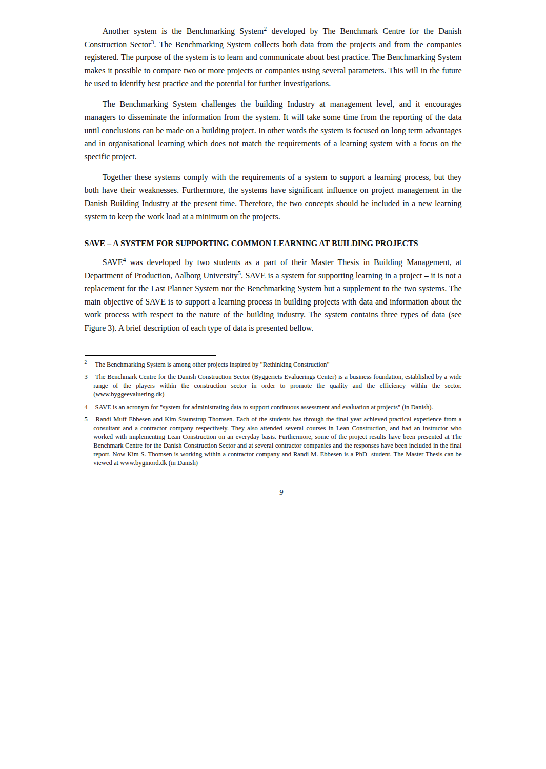Another system is the Benchmarking System2 developed by The Benchmark Centre for the Danish Construction Sector3. The Benchmarking System collects both data from the projects and from the companies registered. The purpose of the system is to learn and communicate about best practice. The Benchmarking System makes it possible to compare two or more projects or companies using several parameters. This will in the future be used to identify best practice and the potential for further investigations.
The Benchmarking System challenges the building Industry at management level, and it encourages managers to disseminate the information from the system. It will take some time from the reporting of the data until conclusions can be made on a building project. In other words the system is focused on long term advantages and in organisational learning which does not match the requirements of a learning system with a focus on the specific project.
Together these systems comply with the requirements of a system to support a learning process, but they both have their weaknesses. Furthermore, the systems have significant influence on project management in the Danish Building Industry at the present time. Therefore, the two concepts should be included in a new learning system to keep the work load at a minimum on the projects.
SAVE – A SYSTEM FOR SUPPORTING COMMON LEARNING AT BUILDING PROJECTS
SAVE4 was developed by two students as a part of their Master Thesis in Building Management, at Department of Production, Aalborg University5. SAVE is a system for supporting learning in a project – it is not a replacement for the Last Planner System nor the Benchmarking System but a supplement to the two systems. The main objective of SAVE is to support a learning process in building projects with data and information about the work process with respect to the nature of the building industry. The system contains three types of data (see Figure 3). A brief description of each type of data is presented bellow.
2 The Benchmarking System is among other projects inspired by "Rethinking Construction"
3 The Benchmark Centre for the Danish Construction Sector (Byggeriets Evaluerings Center) is a business foundation, established by a wide range of the players within the construction sector in order to promote the quality and the efficiency within the sector. (www.byggeevaluering.dk)
4 SAVE is an acronym for "system for administrating data to support continuous assessment and evaluation at projects" (in Danish).
5 Randi Muff Ebbesen and Kim Staunstrup Thomsen. Each of the students has through the final year achieved practical experience from a consultant and a contractor company respectively. They also attended several courses in Lean Construction, and had an instructor who worked with implementing Lean Construction on an everyday basis. Furthermore, some of the project results have been presented at The Benchmark Centre for the Danish Construction Sector and at several contractor companies and the responses have been included in the final report. Now Kim S. Thomsen is working within a contractor company and Randi M. Ebbesen is a PhD- student. The Master Thesis can be viewed at www.byginord.dk (in Danish)
9